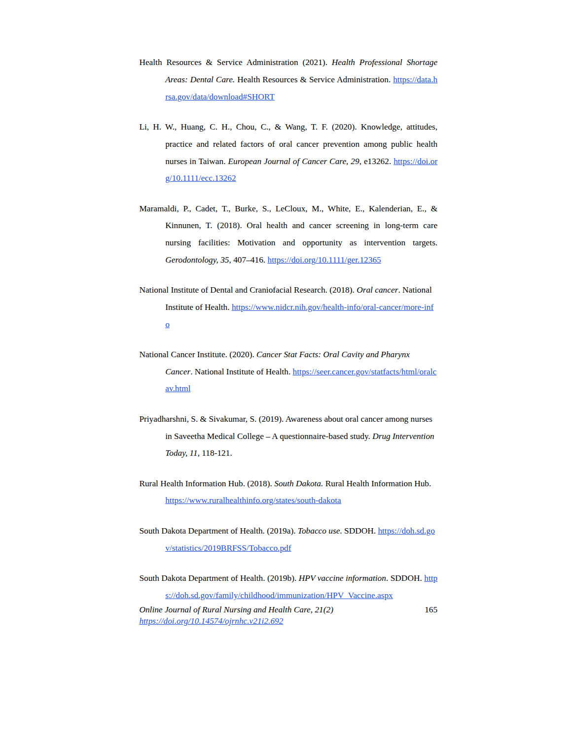Health Resources & Service Administration (2021). Health Professional Shortage Areas: Dental Care. Health Resources & Service Administration. https://data.hrsa.gov/data/download#SHORT
Li, H. W., Huang, C. H., Chou, C., & Wang, T. F. (2020). Knowledge, attitudes, practice and related factors of oral cancer prevention among public health nurses in Taiwan. European Journal of Cancer Care, 29, e13262. https://doi.org/10.1111/ecc.13262
Maramaldi, P., Cadet, T., Burke, S., LeCloux, M., White, E., Kalenderian, E., & Kinnunen, T. (2018). Oral health and cancer screening in long-term care nursing facilities: Motivation and opportunity as intervention targets. Gerodontology, 35, 407–416. https://doi.org/10.1111/ger.12365
National Institute of Dental and Craniofacial Research. (2018). Oral cancer. National Institute of Health. https://www.nidcr.nih.gov/health-info/oral-cancer/more-info
National Cancer Institute. (2020). Cancer Stat Facts: Oral Cavity and Pharynx Cancer. National Institute of Health. https://seer.cancer.gov/statfacts/html/oralcav.html
Priyadharshni, S. & Sivakumar, S. (2019). Awareness about oral cancer among nurses in Saveetha Medical College – A questionnaire-based study. Drug Intervention Today, 11, 118-121.
Rural Health Information Hub. (2018). South Dakota. Rural Health Information Hub. https://www.ruralhealthinfo.org/states/south-dakota
South Dakota Department of Health. (2019a). Tobacco use. SDDOH. https://doh.sd.gov/statistics/2019BRFSS/Tobacco.pdf
South Dakota Department of Health. (2019b). HPV vaccine information. SDDOH. https://doh.sd.gov/family/childhood/immunization/HPV_Vaccine.aspx
165 Online Journal of Rural Nursing and Health Care, 21(2)
https://doi.org/10.14574/ojrnhc.v21i2.692